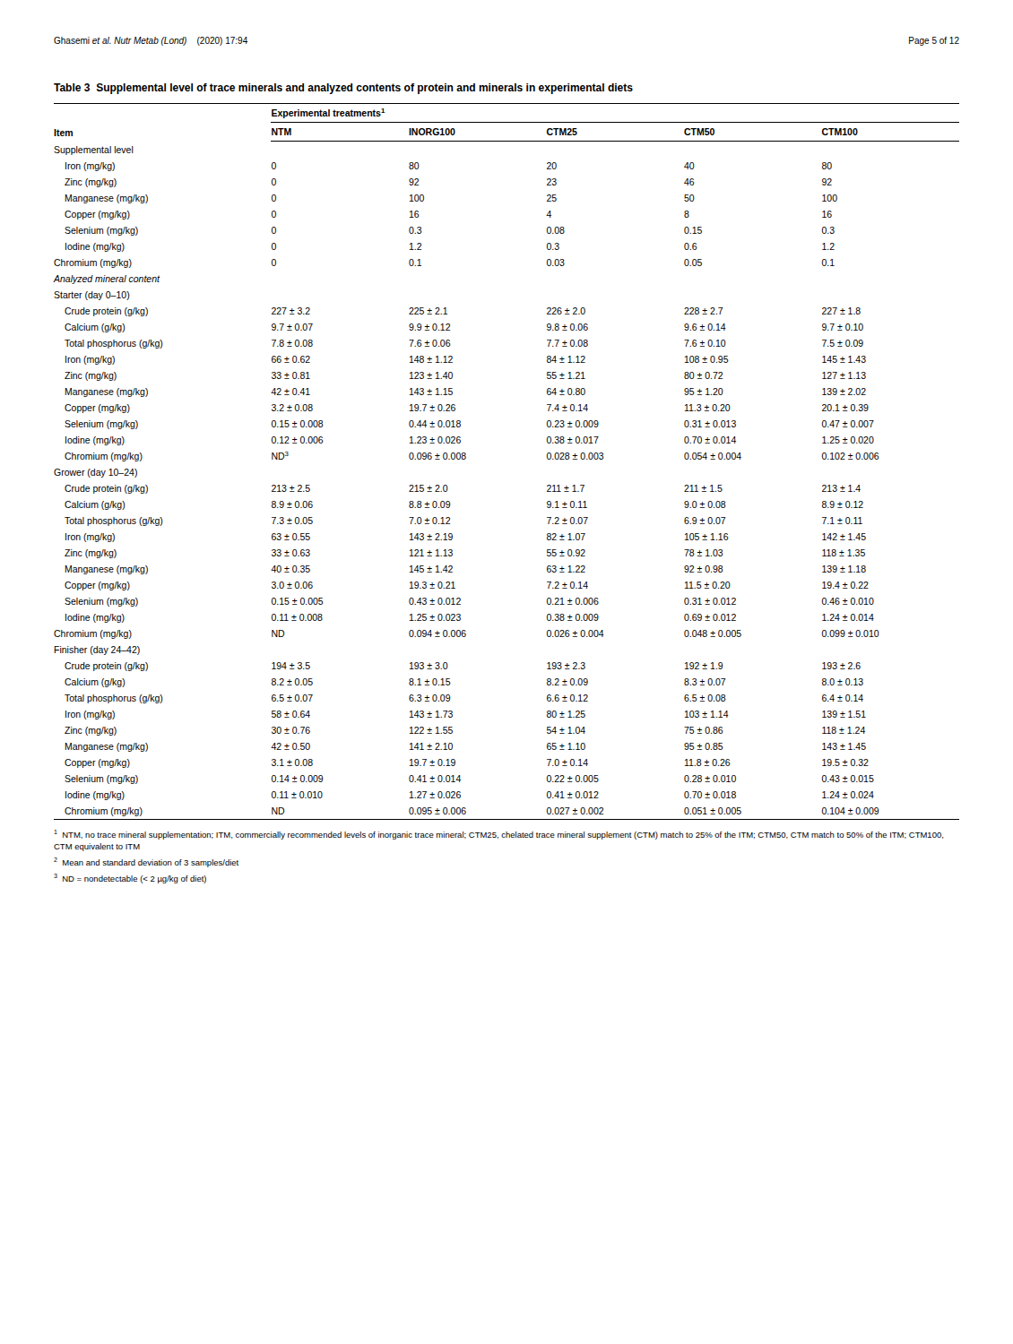Ghasemi et al. Nutr Metab (Lond) (2020) 17:94
Page 5 of 12
Table 3 Supplemental level of trace minerals and analyzed contents of protein and minerals in experimental diets
| Item | Experimental treatments 1 |
| --- | --- |
| NTM | INORG100 | CTM25 | CTM50 | CTM100 |
| Supplemental level | | | | | |
| Iron (mg/kg) | 0 | 80 | 20 | 40 | 80 |
| Zinc (mg/kg) | 0 | 92 | 23 | 46 | 92 |
| Manganese (mg/kg) | 0 | 100 | 25 | 50 | 100 |
| Copper (mg/kg) | 0 | 16 | 4 | 8 | 16 |
| Selenium (mg/kg) | 0 | 0.3 | 0.08 | 0.15 | 0.3 |
| Iodine (mg/kg) | 0 | 1.2 | 0.3 | 0.6 | 1.2 |
| Chromium (mg/kg) | 0 | 0.1 | 0.03 | 0.05 | 0.1 |
| Analyzed mineral content | | | | | |
| Starter (day 0–10) | | | | | |
| Crude protein (g/kg) | 227 ± 3.2 | 225 ± 2.1 | 226 ± 2.0 | 228 ± 2.7 | 227 ± 1.8 |
| Calcium (g/kg) | 9.7 ± 0.07 | 9.9 ± 0.12 | 9.8 ± 0.06 | 9.6 ± 0.14 | 9.7 ± 0.10 |
| Total phosphorus (g/kg) | 7.8 ± 0.08 | 7.6 ± 0.06 | 7.7 ± 0.08 | 7.6 ± 0.10 | 7.5 ± 0.09 |
| Iron (mg/kg) | 66 ± 0.62 | 148 ± 1.12 | 84 ± 1.12 | 108 ± 0.95 | 145 ± 1.43 |
| Zinc (mg/kg) | 33 ± 0.81 | 123 ± 1.40 | 55 ± 1.21 | 80 ± 0.72 | 127 ± 1.13 |
| Manganese (mg/kg) | 42 ± 0.41 | 143 ± 1.15 | 64 ± 0.80 | 95 ± 1.20 | 139 ± 2.02 |
| Copper (mg/kg) | 3.2 ± 0.08 | 19.7 ± 0.26 | 7.4 ± 0.14 | 11.3 ± 0.20 | 20.1 ± 0.39 |
| Selenium (mg/kg) | 0.15 ± 0.008 | 0.44 ± 0.018 | 0.23 ± 0.009 | 0.31 ± 0.013 | 0.47 ± 0.007 |
| Iodine (mg/kg) | 0.12 ± 0.006 | 1.23 ± 0.026 | 0.38 ± 0.017 | 0.70 ± 0.014 | 1.25 ± 0.020 |
| Chromium (mg/kg) | ND 3 | 0.096 ± 0.008 | 0.028 ± 0.003 | 0.054 ± 0.004 | 0.102 ± 0.006 |
| Grower (day 10–24) | | | | | |
| Crude protein (g/kg) | 213 ± 2.5 | 215 ± 2.0 | 211 ± 1.7 | 211 ± 1.5 | 213 ± 1.4 |
| Calcium (g/kg) | 8.9 ± 0.06 | 8.8 ± 0.09 | 9.1 ± 0.11 | 9.0 ± 0.08 | 8.9 ± 0.12 |
| Total phosphorus (g/kg) | 7.3 ± 0.05 | 7.0 ± 0.12 | 7.2 ± 0.07 | 6.9 ± 0.07 | 7.1 ± 0.11 |
| Iron (mg/kg) | 63 ± 0.55 | 143 ± 2.19 | 82 ± 1.07 | 105 ± 1.16 | 142 ± 1.45 |
| Zinc (mg/kg) | 33 ± 0.63 | 121 ± 1.13 | 55 ± 0.92 | 78 ± 1.03 | 118 ± 1.35 |
| Manganese (mg/kg) | 40 ± 0.35 | 145 ± 1.42 | 63 ± 1.22 | 92 ± 0.98 | 139 ± 1.18 |
| Copper (mg/kg) | 3.0 ± 0.06 | 19.3 ± 0.21 | 7.2 ± 0.14 | 11.5 ± 0.20 | 19.4 ± 0.22 |
| Selenium (mg/kg) | 0.15 ± 0.005 | 0.43 ± 0.012 | 0.21 ± 0.006 | 0.31 ± 0.012 | 0.46 ± 0.010 |
| Iodine (mg/kg) | 0.11 ± 0.008 | 1.25 ± 0.023 | 0.38 ± 0.009 | 0.69 ± 0.012 | 1.24 ± 0.014 |
| Chromium (mg/kg) | ND | 0.094 ± 0.006 | 0.026 ± 0.004 | 0.048 ± 0.005 | 0.099 ± 0.010 |
| Finisher (day 24–42) | | | | | |
| Crude protein (g/kg) | 194 ± 3.5 | 193 ± 3.0 | 193 ± 2.3 | 192 ± 1.9 | 193 ± 2.6 |
| Calcium (g/kg) | 8.2 ± 0.05 | 8.1 ± 0.15 | 8.2 ± 0.09 | 8.3 ± 0.07 | 8.0 ± 0.13 |
| Total phosphorus (g/kg) | 6.5 ± 0.07 | 6.3 ± 0.09 | 6.6 ± 0.12 | 6.5 ± 0.08 | 6.4 ± 0.14 |
| Iron (mg/kg) | 58 ± 0.64 | 143 ± 1.73 | 80 ± 1.25 | 103 ± 1.14 | 139 ± 1.51 |
| Zinc (mg/kg) | 30 ± 0.76 | 122 ± 1.55 | 54 ± 1.04 | 75 ± 0.86 | 118 ± 1.24 |
| Manganese (mg/kg) | 42 ± 0.50 | 141 ± 2.10 | 65 ± 1.10 | 95 ± 0.85 | 143 ± 1.45 |
| Copper (mg/kg) | 3.1 ± 0.08 | 19.7 ± 0.19 | 7.0 ± 0.14 | 11.8 ± 0.26 | 19.5 ± 0.32 |
| Selenium (mg/kg) | 0.14 ± 0.009 | 0.41 ± 0.014 | 0.22 ± 0.005 | 0.28 ± 0.010 | 0.43 ± 0.015 |
| Iodine (mg/kg) | 0.11 ± 0.010 | 1.27 ± 0.026 | 0.41 ± 0.012 | 0.70 ± 0.018 | 1.24 ± 0.024 |
| Chromium (mg/kg) | ND | 0.095 ± 0.006 | 0.027 ± 0.002 | 0.051 ± 0.005 | 0.104 ± 0.009 |
1 NTM, no trace mineral supplementation; ITM, commercially recommended levels of inorganic trace mineral; CTM25, chelated trace mineral supplement (CTM) match to 25% of the ITM; CTM50, CTM match to 50% of the ITM; CTM100, CTM equivalent to ITM
2 Mean and standard deviation of 3 samples/diet
3 ND = nondetectable (< 2 µg/kg of diet)